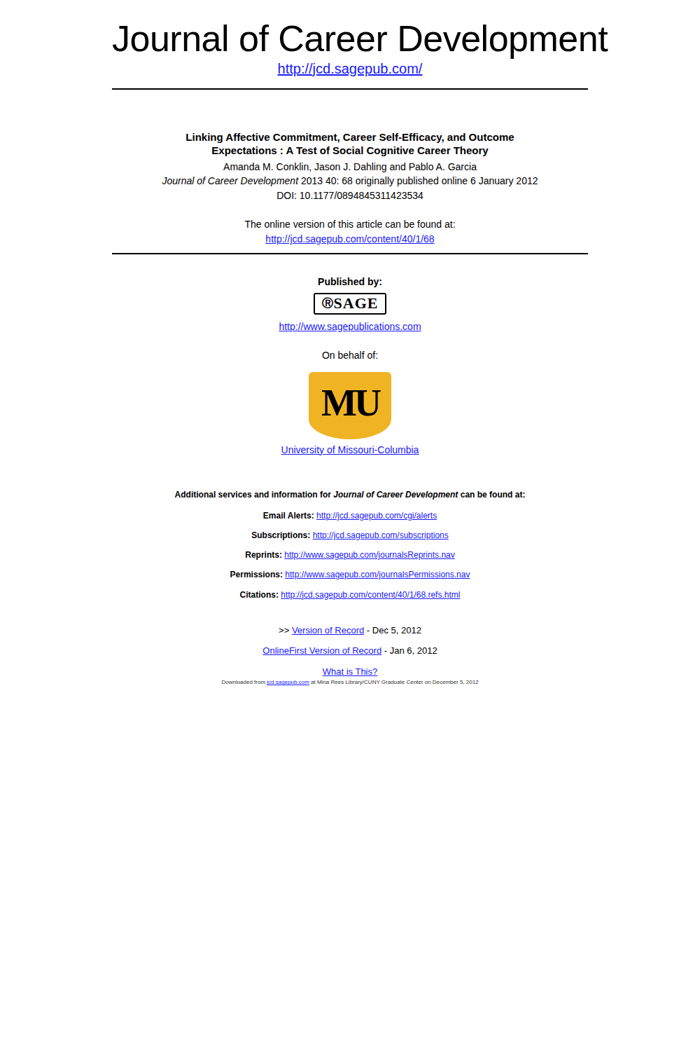Journal of Career Development
http://jcd.sagepub.com/
Linking Affective Commitment, Career Self-Efficacy, and Outcome
Expectations : A Test of Social Cognitive Career Theory
Amanda M. Conklin, Jason J. Dahling and Pablo A. Garcia
Journal of Career Development 2013 40: 68 originally published online 6 January 2012
DOI: 10.1177/0894845311423534
The online version of this article can be found at:
http://jcd.sagepub.com/content/40/1/68
Published by:
ⓇSAGE
http://www.sagepublications.com
On behalf of:
University of Missouri-Columbia
Additional services and information for Journal of Career Development can be found at:
Email Alerts: http://jcd.sagepub.com/cgi/alerts
Subscriptions: http://jcd.sagepub.com/subscriptions
Reprints: http://www.sagepub.com/journalsReprints.nav
Permissions: http://www.sagepub.com/journalsPermissions.nav
Citations: http://jcd.sagepub.com/content/40/1/68.refs.html
>> Version of Record - Dec 5, 2012
OnlineFirst Version of Record - Jan 6, 2012
What is This?
Downloaded from jcd.sagepub.com at Mina Rees Library/CUNY Graduate Center on December 5, 2012